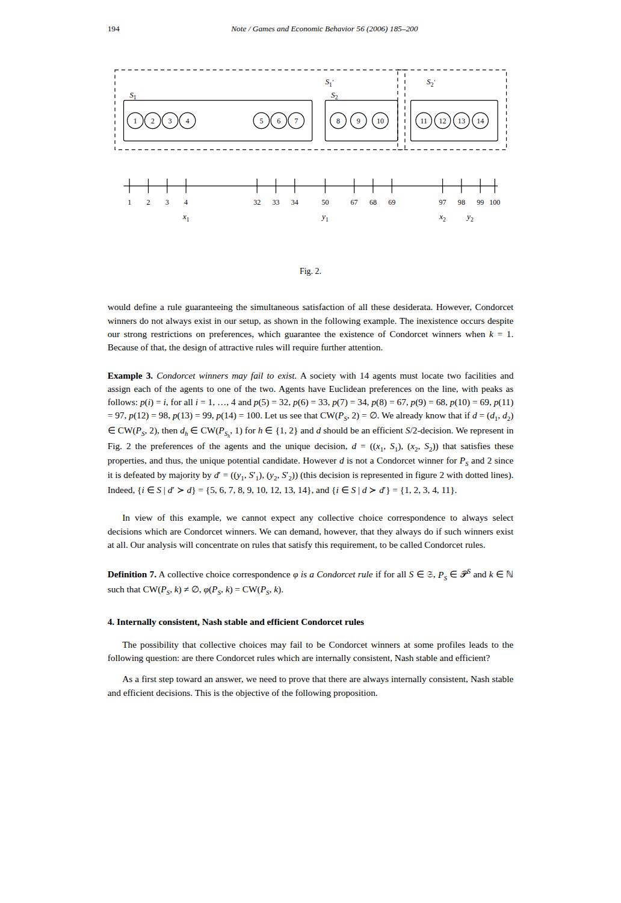194 Note / Games and Economic Behavior 56 (2006) 185–200
Figure 2 A diagram showing 14 numbered agents grouped into sets S1 (agents 1 to 7), S2 (agents 8, 9, 10), and dashed outer groupings S1 prime (agents 1 through 10) and S2 prime (agents 11 through 14), positioned above a number line from 1 to 100 with tick labels 1, 2, 3, 4, 32, 33, 34, 50, 67, 68, 69, 97, 98, 99, 100 and points x1, y1, x2, y2. S1' S2' S1 S2 1 2 3 4 5 6 7 8 9 10 11 12 13 14 1 2 3 4 32 33 34 50 67 68 69 97 98 99 100 x1 y1 x2 y2
Fig. 2.
would define a rule guaranteeing the simultaneous satisfaction of all these desiderata. However, Condorcet winners do not always exist in our setup, as shown in the following example. The inexistence occurs despite our strong restrictions on preferences, which guarantee the existence of Condorcet winners when k = 1. Because of that, the design of attractive rules will require further attention.
Example 3. Condorcet winners may fail to exist. A society with 14 agents must locate two facilities and assign each of the agents to one of the two. Agents have Euclidean preferences on the line, with peaks as follows: p(i) = i, for all i = 1, …, 4 and p(5) = 32, p(6) = 33, p(7) = 34, p(8) = 67, p(9) = 68, p(10) = 69, p(11) = 97, p(12) = 98, p(13) = 99, p(14) = 100. Let us see that CW(PS, 2) = ∅. We already know that if d = (d1, d2) ∈ CW(PS, 2), then dh ∈ CW(PSh, 1) for h ∈ {1, 2} and d should be an efficient S/2-decision. We represent in Fig. 2 the preferences of the agents and the unique decision, d = ((x1, S1), (x2, S2)) that satisfies these properties, and thus, the unique potential candidate. However d is not a Condorcet winner for PS and 2 since it is defeated by majority by d′ = ((y1, S′1), (y2, S′2)) (this decision is represented in figure 2 with dotted lines). Indeed, {i ∈ S | d′ ≻ d} = {5, 6, 7, 8, 9, 10, 12, 13, 14}, and {i ∈ S | d ≻ d′} = {1, 2, 3, 4, 11}.
In view of this example, we cannot expect any collective choice correspondence to always select decisions which are Condorcet winners. We can demand, however, that they always do if such winners exist at all. Our analysis will concentrate on rules that satisfy this requirement, to be called Condorcet rules.
Definition 7. A collective choice correspondence φ is a Condorcet rule if for all S ∈ 𝔖, PS ∈ 𝒫S and k ∈ ℕ such that CW(PS, k) ≠ ∅, φ(PS, k) = CW(PS, k).
4. Internally consistent, Nash stable and efficient Condorcet rules
The possibility that collective choices may fail to be Condorcet winners at some profiles leads to the following question: are there Condorcet rules which are internally consistent, Nash stable and efficient?
As a first step toward an answer, we need to prove that there are always internally consistent, Nash stable and efficient decisions. This is the objective of the following proposition.